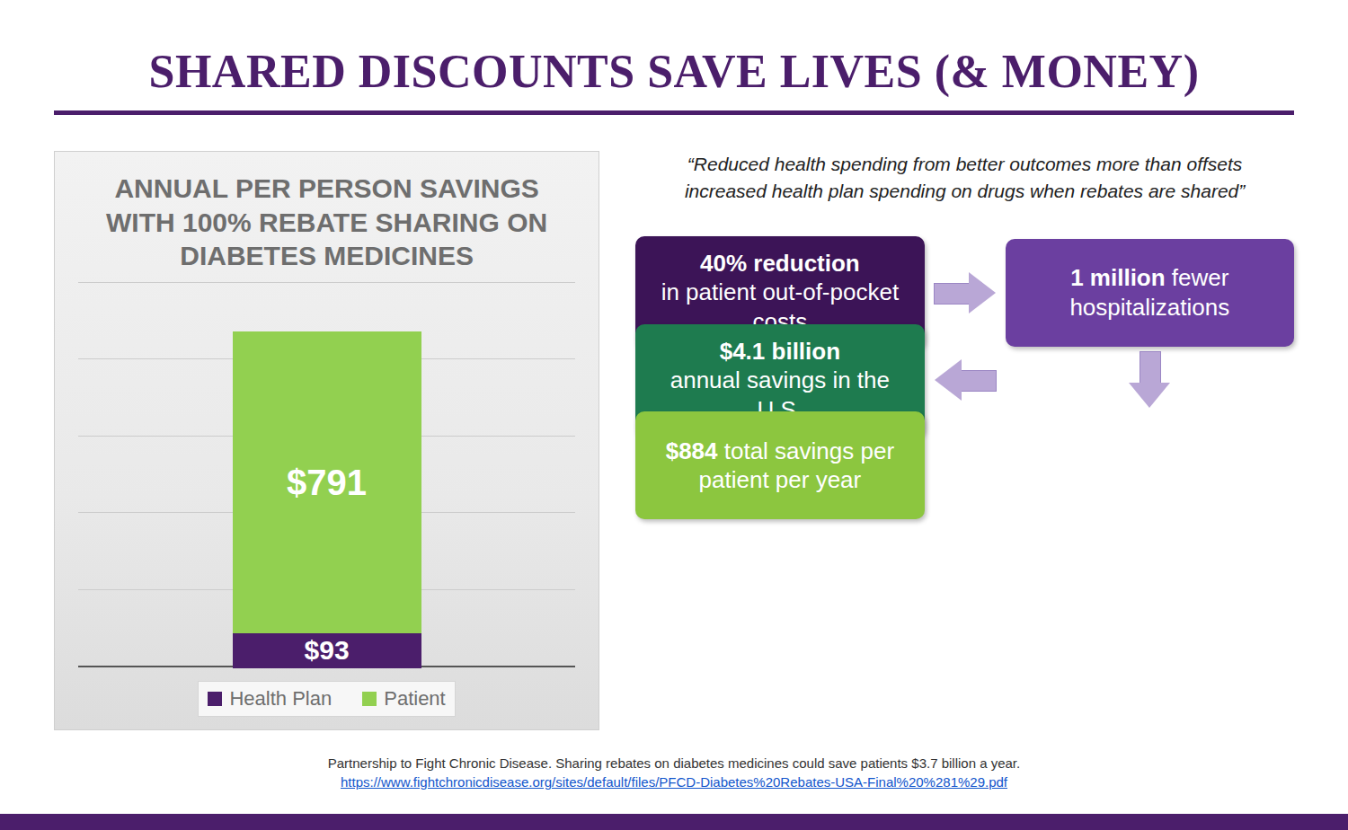Shared Discounts Save Lives (& Money)
Annual Per Person Savings With 100% Rebate Sharing On Diabetes Medicines
$791
$93
Health Plan Patient
“Reduced health spending from better outcomes more than offsets increased health plan spending on drugs when rebates are shared”
40% reduction
in patient out-of-pocket costs
1 million fewer hospitalizations
$4.1 billion
annual savings in the U.S.
$884 total savings per patient per year
Partnership to Fight Chronic Disease. Sharing rebates on diabetes medicines could save patients $3.7 billion a year.
https://www.fightchronicdisease.org/sites/default/files/PFCD-Diabetes%20Rebates-USA-Final%20%281%29.pdf